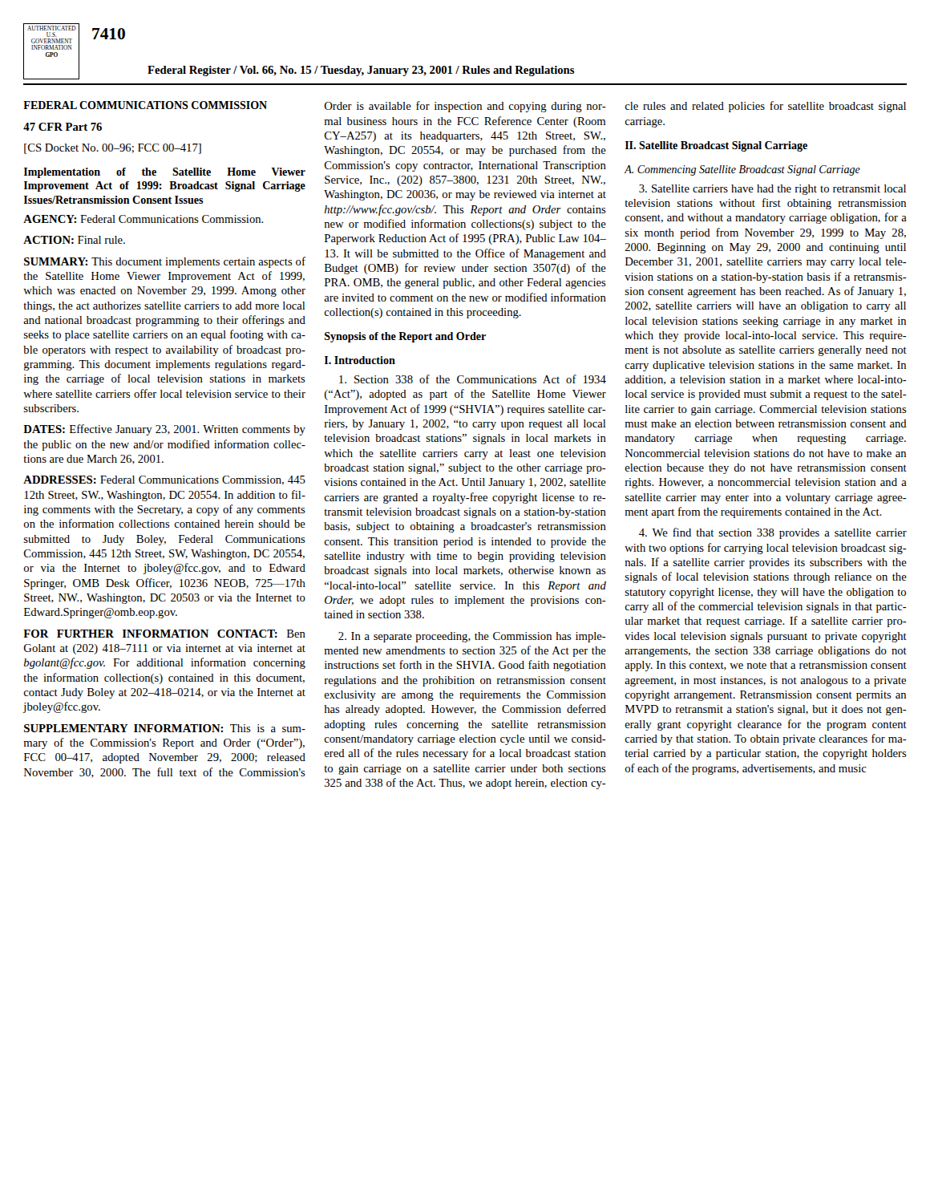AUTHENTICATED
U.S. GOVERNMENT
INFORMATION
GPO
7410
Federal Register / Vol. 66, No. 15 / Tuesday, January 23, 2001 / Rules and Regulations
Federal Communications Commission
47 CFR Part 76
[CS Docket No. 00–96; FCC 00–417]
Implementation of the Satellite Home Viewer Improvement Act of 1999: Broadcast Signal Carriage Issues/Retransmission Consent Issues
Agency: Federal Communications Commission.
Action: Final rule.
Summary: This document implements certain aspects of the Satellite Home Viewer Improvement Act of 1999, which was enacted on November 29, 1999. Among other things, the act authorizes satellite carriers to add more local and national broadcast programming to their offerings and seeks to place satellite carriers on an equal footing with cable operators with respect to availability of broadcast programming. This document implements regulations regarding the carriage of local television stations in markets where satellite carriers offer local television service to their subscribers.
Dates: Effective January 23, 2001. Written comments by the public on the new and/or modified information collections are due March 26, 2001.
Addresses: Federal Communications Commission, 445 12th Street, SW., Washington, DC 20554. In addition to filing comments with the Secretary, a copy of any comments on the information collections contained herein should be submitted to Judy Boley, Federal Communications Commission, 445 12th Street, SW, Washington, DC 20554, or via the Internet to jboley@fcc.gov, and to Edward Springer, OMB Desk Officer, 10236 NEOB, 725—17th Street, NW., Washington, DC 20503 or via the Internet to Edward.Springer@omb.eop.gov.
For Further Information Contact: Ben Golant at (202) 418–7111 or via internet at via internet at bgolant@fcc.gov. For additional information concerning the information collection(s) contained in this document, contact Judy Boley at 202–418–0214, or via the Internet at jboley@fcc.gov.
Supplementary Information: This is a summary of the Commission's Report and Order (“Order”), FCC 00–417, adopted November 29, 2000; released November 30, 2000. The full text of the Commission's Order is available for inspection and copying during normal business hours in the FCC Reference Center (Room CY–A257) at its headquarters, 445 12th Street, SW., Washington, DC 20554, or may be purchased from the Commission's copy contractor, International Transcription Service, Inc., (202) 857–3800, 1231 20th Street, NW., Washington, DC 20036, or may be reviewed via internet at http://www.fcc.gov/csb/. This Report and Order contains new or modified information collections(s) subject to the Paperwork Reduction Act of 1995 (PRA), Public Law 104–13. It will be submitted to the Office of Management and Budget (OMB) for review under section 3507(d) of the PRA. OMB, the general public, and other Federal agencies are invited to comment on the new or modified information collection(s) contained in this proceeding.
Synopsis of the Report and Order
I. Introduction
1. Section 338 of the Communications Act of 1934 (“Act”), adopted as part of the Satellite Home Viewer Improvement Act of 1999 (“SHVIA”) requires satellite carriers, by January 1, 2002, “to carry upon request all local television broadcast stations” signals in local markets in which the satellite carriers carry at least one television broadcast station signal,” subject to the other carriage provisions contained in the Act. Until January 1, 2002, satellite carriers are granted a royalty-free copyright license to retransmit television broadcast signals on a station-by-station basis, subject to obtaining a broadcaster's retransmission consent. This transition period is intended to provide the satellite industry with time to begin providing television broadcast signals into local markets, otherwise known as “local-into-local” satellite service. In this Report and Order, we adopt rules to implement the provisions contained in section 338.
2. In a separate proceeding, the Commission has implemented new amendments to section 325 of the Act per the instructions set forth in the SHVIA. Good faith negotiation regulations and the prohibition on retransmission consent exclusivity are among the requirements the Commission has already adopted. However, the Commission deferred adopting rules concerning the satellite retransmission consent/mandatory carriage election cycle until we considered all of the rules necessary for a local broadcast station to gain carriage on a satellite carrier under both sections 325 and 338 of the Act. Thus, we adopt herein, election cycle rules and related policies for satellite broadcast signal carriage.
II. Satellite Broadcast Signal Carriage
A. Commencing Satellite Broadcast Signal Carriage
3. Satellite carriers have had the right to retransmit local television stations without first obtaining retransmission consent, and without a mandatory carriage obligation, for a six month period from November 29, 1999 to May 28, 2000. Beginning on May 29, 2000 and continuing until December 31, 2001, satellite carriers may carry local television stations on a station-by-station basis if a retransmission consent agreement has been reached. As of January 1, 2002, satellite carriers will have an obligation to carry all local television stations seeking carriage in any market in which they provide local-into-local service. This requirement is not absolute as satellite carriers generally need not carry duplicative television stations in the same market. In addition, a television station in a market where local-into-local service is provided must submit a request to the satellite carrier to gain carriage. Commercial television stations must make an election between retransmission consent and mandatory carriage when requesting carriage. Noncommercial television stations do not have to make an election because they do not have retransmission consent rights. However, a noncommercial television station and a satellite carrier may enter into a voluntary carriage agreement apart from the requirements contained in the Act.
4. We find that section 338 provides a satellite carrier with two options for carrying local television broadcast signals. If a satellite carrier provides its subscribers with the signals of local television stations through reliance on the statutory copyright license, they will have the obligation to carry all of the commercial television signals in that particular market that request carriage. If a satellite carrier provides local television signals pursuant to private copyright arrangements, the section 338 carriage obligations do not apply. In this context, we note that a retransmission consent agreement, in most instances, is not analogous to a private copyright arrangement. Retransmission consent permits an MVPD to retransmit a station's signal, but it does not generally grant copyright clearance for the program content carried by that station. To obtain private clearances for material carried by a particular station, the copyright holders of each of the programs, advertisements, and music